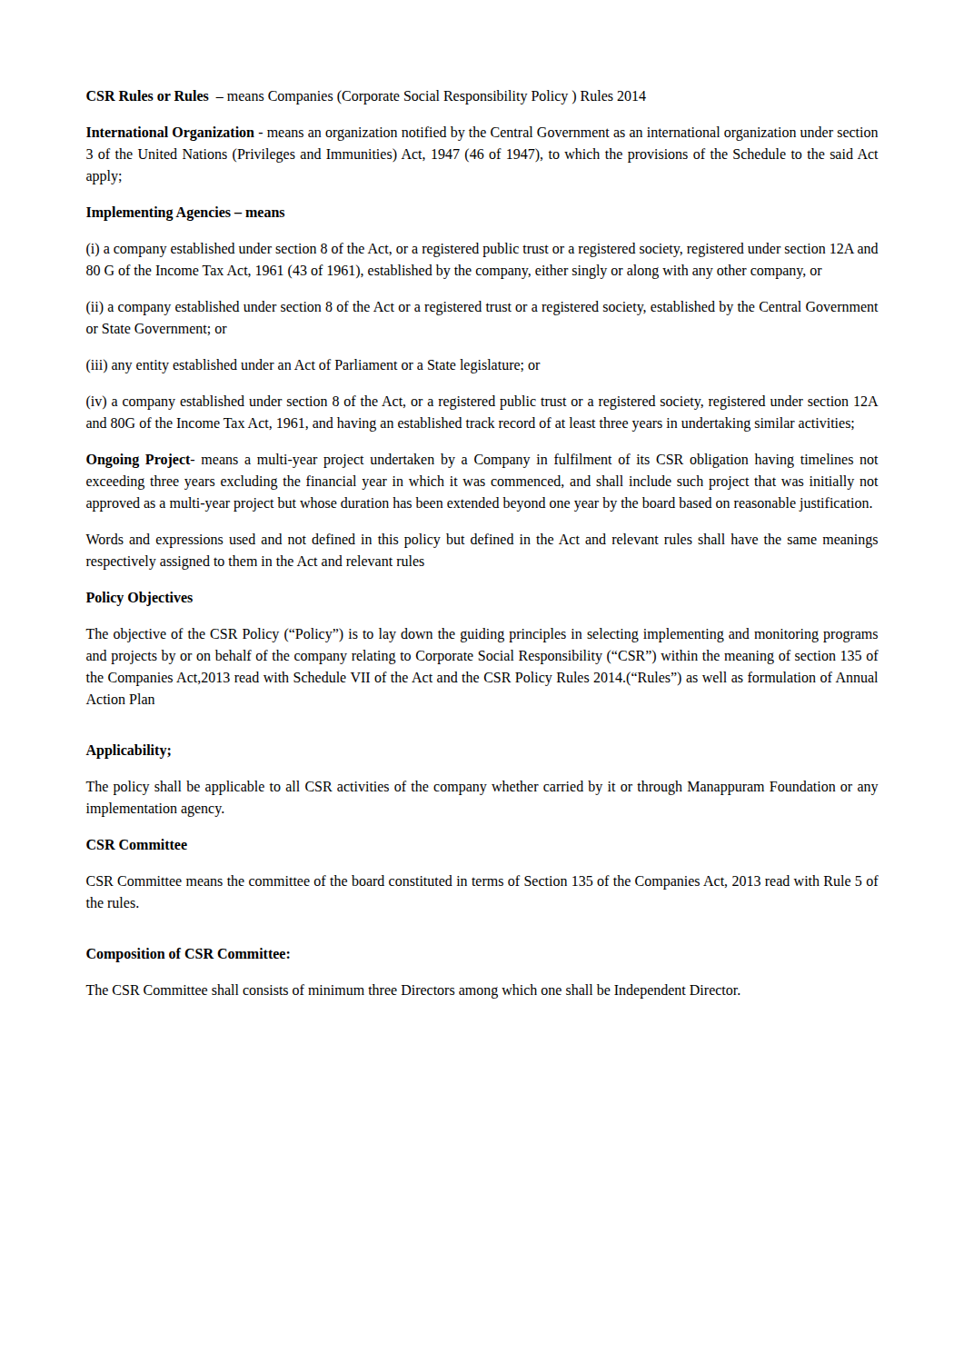CSR Rules or Rules – means Companies (Corporate Social Responsibility Policy ) Rules 2014
International Organization - means an organization notified by the Central Government as an international organization under section 3 of the United Nations (Privileges and Immunities) Act, 1947 (46 of 1947), to which the provisions of the Schedule to the said Act apply;
Implementing Agencies – means
(i) a company established under section 8 of the Act, or a registered public trust or a registered society, registered under section 12A and 80 G of the Income Tax Act, 1961 (43 of 1961), established by the company, either singly or along with any other company, or
(ii) a company established under section 8 of the Act or a registered trust or a registered society, established by the Central Government or State Government; or
(iii) any entity established under an Act of Parliament or a State legislature; or
(iv) a company established under section 8 of the Act, or a registered public trust or a registered society, registered under section 12A and 80G of the Income Tax Act, 1961, and having an established track record of at least three years in undertaking similar activities;
Ongoing Project- means a multi-year project undertaken by a Company in fulfilment of its CSR obligation having timelines not exceeding three years excluding the financial year in which it was commenced, and shall include such project that was initially not approved as a multi-year project but whose duration has been extended beyond one year by the board based on reasonable justification.
Words and expressions used and not defined in this policy but defined in the Act and relevant rules shall have the same meanings respectively assigned to them in the Act and relevant rules
Policy Objectives
The objective of the CSR Policy (“Policy”) is to lay down the guiding principles in selecting implementing and monitoring programs and projects by or on behalf of the company relating to Corporate Social Responsibility (“CSR”) within the meaning of section 135 of the Companies Act,2013 read with Schedule VII of the Act and the CSR Policy Rules 2014.(“Rules”) as well as formulation of Annual Action Plan
Applicability;
The policy shall be applicable to all CSR activities of the company whether carried by it or through Manappuram Foundation or any implementation agency.
CSR Committee
CSR Committee means the committee of the board constituted in terms of Section 135 of the Companies Act, 2013 read with Rule 5 of the rules.
Composition of CSR Committee:
The CSR Committee shall consists of minimum three Directors among which one shall be Independent Director.